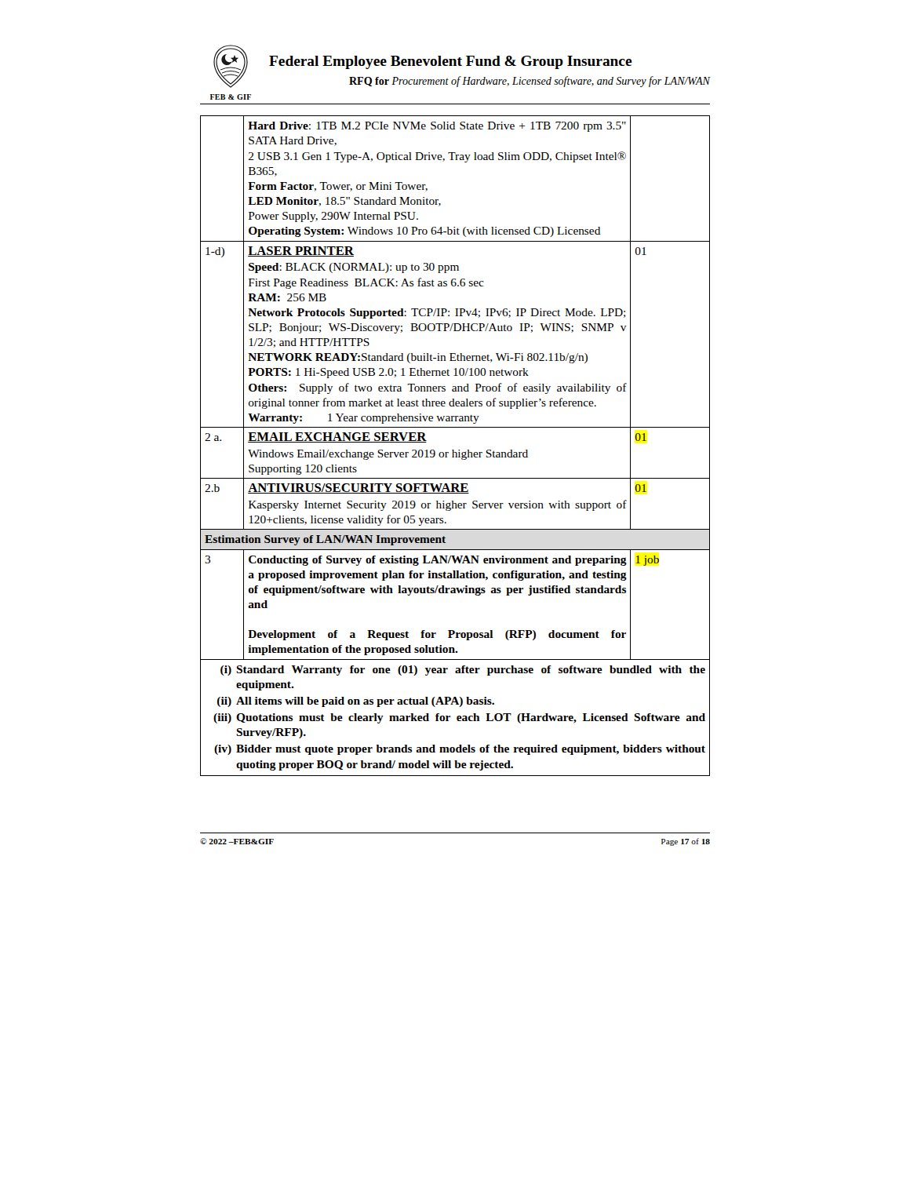FEB & GIF
Federal Employee Benevolent Fund & Group Insurance
RFQ for Procurement of Hardware, Licensed software, and Survey for LAN/WAN
| | Hard Drive : 1TB M.2 PCIe NVMe Solid State Drive + 1TB 7200 rpm 3.5" SATA Hard Drive, 2 USB 3.1 Gen 1 Type-A, Optical Drive, Tray load Slim ODD, Chipset Intel® B365, Form Factor , Tower, or Mini Tower, LED Monitor , 18.5" Standard Monitor, Power Supply, 290W Internal PSU. Operating System: Windows 10 Pro 64-bit (with licensed CD) Licensed | |
| 1-d) | LASER PRINTER Speed : BLACK (NORMAL): up to 30 ppm First Page Readiness BLACK: As fast as 6.6 sec RAM: 256 MB Network Protocols Supported : TCP/IP: IPv4; IPv6; IP Direct Mode. LPD; SLP; Bonjour; WS-Discovery; BOOTP/DHCP/Auto IP; WINS; SNMP v 1/2/3; and HTTP/HTTPS NETWORK READY: Standard (built-in Ethernet, Wi-Fi 802.11b/g/n) PORTS: 1 Hi-Speed USB 2.0; 1 Ethernet 10/100 network Others: Supply of two extra Tonners and Proof of easily availability of original tonner from market at least three dealers of supplier’s reference. Warranty: 1 Year comprehensive warranty | 01 |
| 2 a. | EMAIL EXCHANGE SERVER Windows Email/exchange Server 2019 or higher Standard Supporting 120 clients | 01 |
| 2.b | ANTIVIRUS/SECURITY SOFTWARE Kaspersky Internet Security 2019 or higher Server version with support of 120+clients, license validity for 05 years. | 01 |
| Estimation Survey of LAN/WAN Improvement |
| 3 | Conducting of Survey of existing LAN/WAN environment and preparing a proposed improvement plan for installation, configuration, and testing of equipment/software with layouts/drawings as per justified standards and Development of a Request for Proposal (RFP) document for implementation of the proposed solution. | 1 job |
| (i) Standard Warranty for one (01) year after purchase of software bundled with the equipment. (ii) All items will be paid on as per actual (APA) basis. (iii) Quotations must be clearly marked for each LOT (Hardware, Licensed Software and Survey/RFP). (iv) Bidder must quote proper brands and models of the required equipment, bidders without quoting proper BOQ or brand/ model will be rejected. |
© 2022 –FEB&GIF
Page 17 of 18